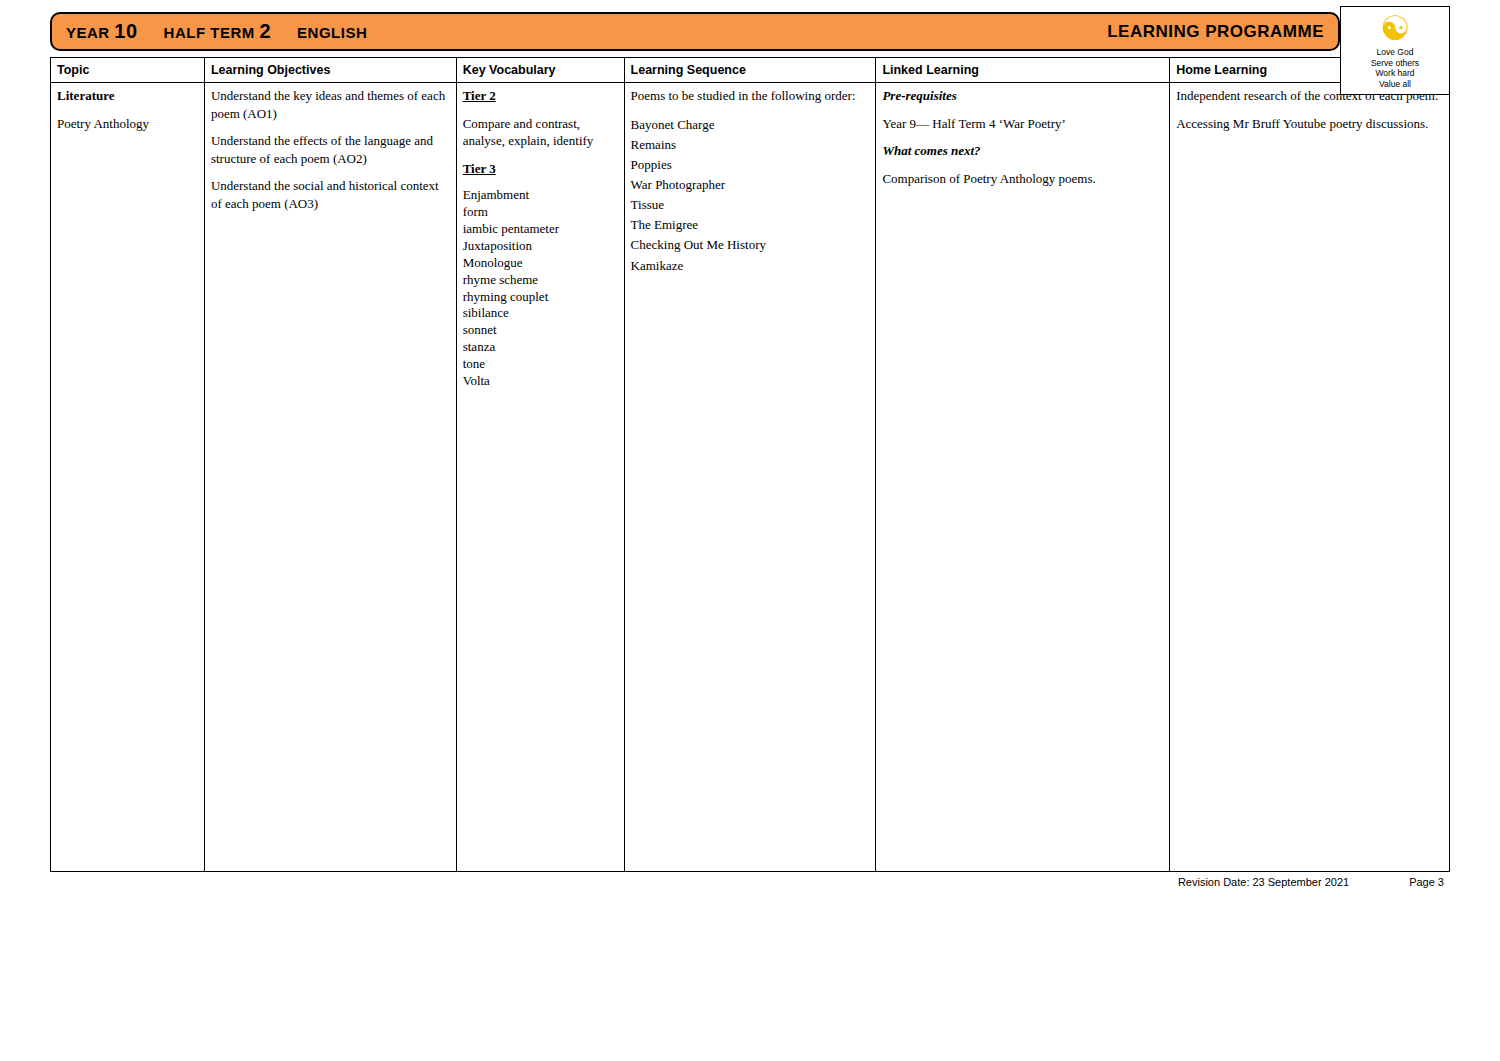☯
Love God
Serve others
Work hard
Value all
YEAR 10 HALF TERM 2 ENGLISH
LEARNING PROGRAMME
| Topic | Learning Objectives | Key Vocabulary | Learning Sequence | Linked Learning | Home Learning |
| --- | --- | --- | --- | --- | --- |
| Literature Poetry Anthology | Understand the key ideas and themes of each poem (AO1) Understand the effects of the language and structure of each poem (AO2) Understand the social and historical context of each poem (AO3) | Tier 2 Compare and contrast, analyse, explain, identify Tier 3 Enjambment form iambic pentameter Juxtaposition Monologue rhyme scheme rhyming couplet sibilance sonnet stanza tone Volta | Poems to be studied in the following order: Bayonet Charge Remains Poppies War Photographer Tissue The Emigree Checking Out Me History Kamikaze | Pre-requisites Year 9— Half Term 4 ‘War Poetry’ What comes next? Comparison of Poetry Anthology poems. | Independent research of the context of each poem. Accessing Mr Bruff Youtube poetry discussions. |
Revision Date: 23 September 2021 Page 3